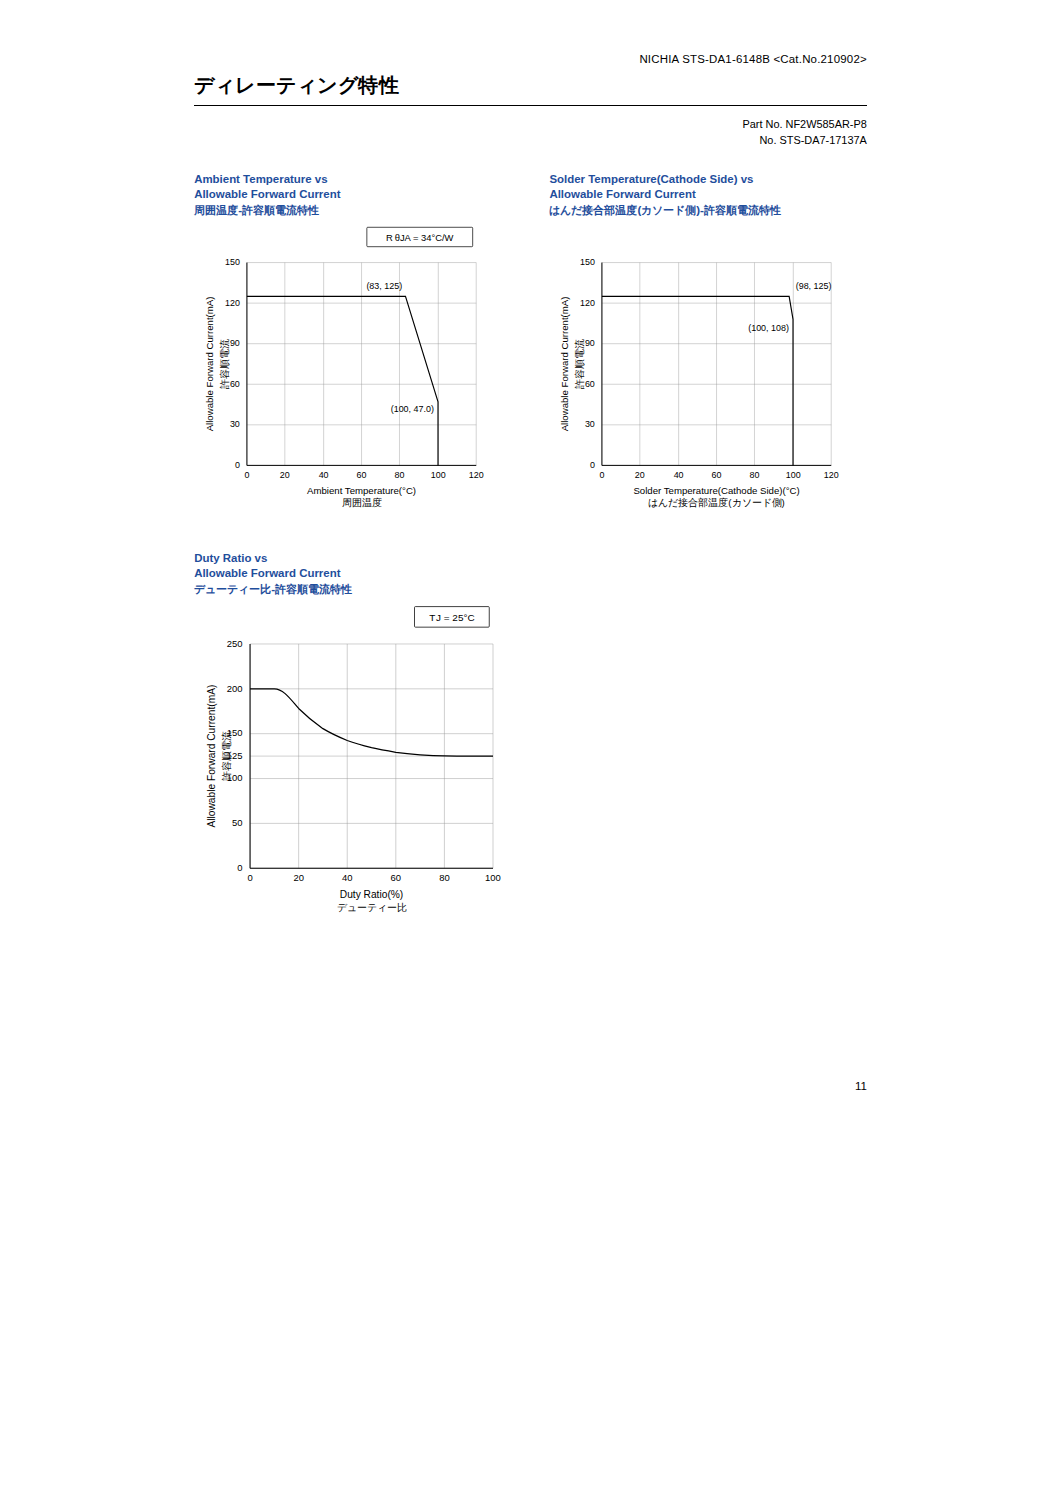NICHIA STS-DA1-6148B <Cat.No.210902>
ディレーティング特性
Part No. NF2W585AR-P8
No. STS-DA7-17137A
Ambient Temperature vs
Allowable Forward Current 周囲温度-許容順電流特性
R θJA = 34°C/W (83, 125) (100, 47.0) 0 20 40 60 80 100 120 0 30 60 90 120 150 Ambient Temperature(°C) 周囲温度 Allowable Forward Current(mA) 許容順電流
Solder Temperature(Cathode Side) vs
Allowable Forward Current はんだ接合部温度(カソード側)-許容順電流特性
(98, 125) (100, 108) 0 20 40 60 80 100 120 0 30 60 90 120 150 Solder Temperature(Cathode Side)(°C) はんだ接合部温度(カソード側) Allowable Forward Current(mA) 許容順電流
Duty Ratio vs
Allowable Forward Current デューティー比-許容順電流特性
T J = 25°C 0 20 40 60 80 100 0 50 100 125 150 200 250 Duty Ratio(%) デューティー比 Allowable Forward Current(mA) 許容順電流
11